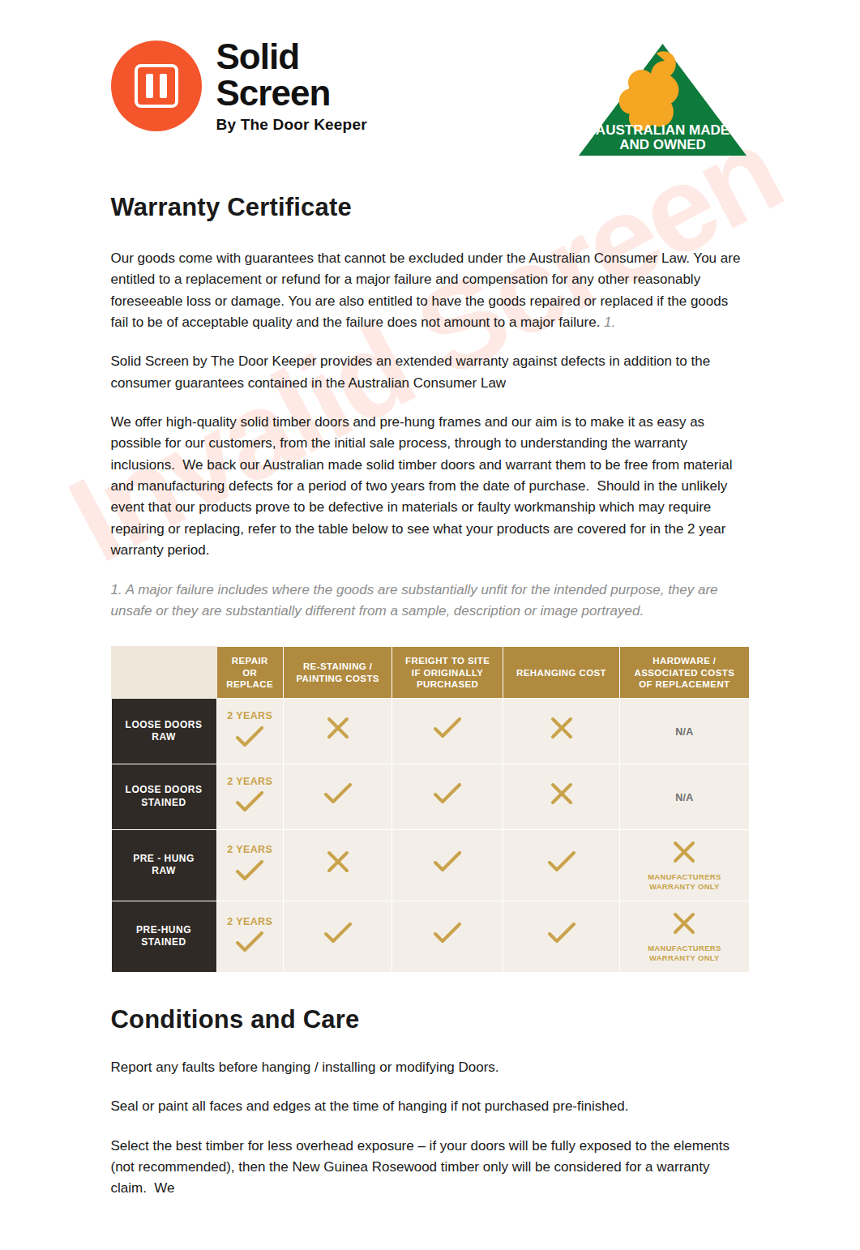Invalid Screen
Solid Screen By The Door Keeper
AUSTRALIAN MADE AND OWNED ®
Warranty Certificate
Our goods come with guarantees that cannot be excluded under the Australian Consumer Law. You are entitled to a replacement or refund for a major failure and compensation for any other reasonably foreseeable loss or damage. You are also entitled to have the goods repaired or replaced if the goods fail to be of acceptable quality and the failure does not amount to a major failure. 1.
Solid Screen by The Door Keeper provides an extended warranty against defects in addition to the consumer guarantees contained in the Australian Consumer Law
We offer high-quality solid timber doors and pre-hung frames and our aim is to make it as easy as possible for our customers, from the initial sale process, through to understanding the warranty inclusions. We back our Australian made solid timber doors and warrant them to be free from material and manufacturing defects for a period of two years from the date of purchase. Should in the unlikely event that our products prove to be defective in materials or faulty workmanship which may require repairing or replacing, refer to the table below to see what your products are covered for in the 2 year warranty period.
1. A major failure includes where the goods are substantially unfit for the intended purpose, they are unsafe or they are substantially different from a sample, description or image portrayed.
| | Repair or Replace | Re-staining / Painting costs | Freight to site if originally purchased | Rehanging cost | Hardware / associated costs of replacement |
| --- | --- | --- | --- | --- | --- |
| Loose doors raw | 2 YEARS | | | | N/A |
| Loose doors stained | 2 YEARS | | | | N/A |
| Pre - hung raw | 2 YEARS | | | | Manufacturers warranty only |
| Pre-hung stained | 2 YEARS | | | | Manufacturers warranty only |
Conditions and Care
Report any faults before hanging / installing or modifying Doors.
Seal or paint all faces and edges at the time of hanging if not purchased pre-finished.
Select the best timber for less overhead exposure – if your doors will be fully exposed to the elements (not recommended), then the New Guinea Rosewood timber only will be considered for a warranty claim. We